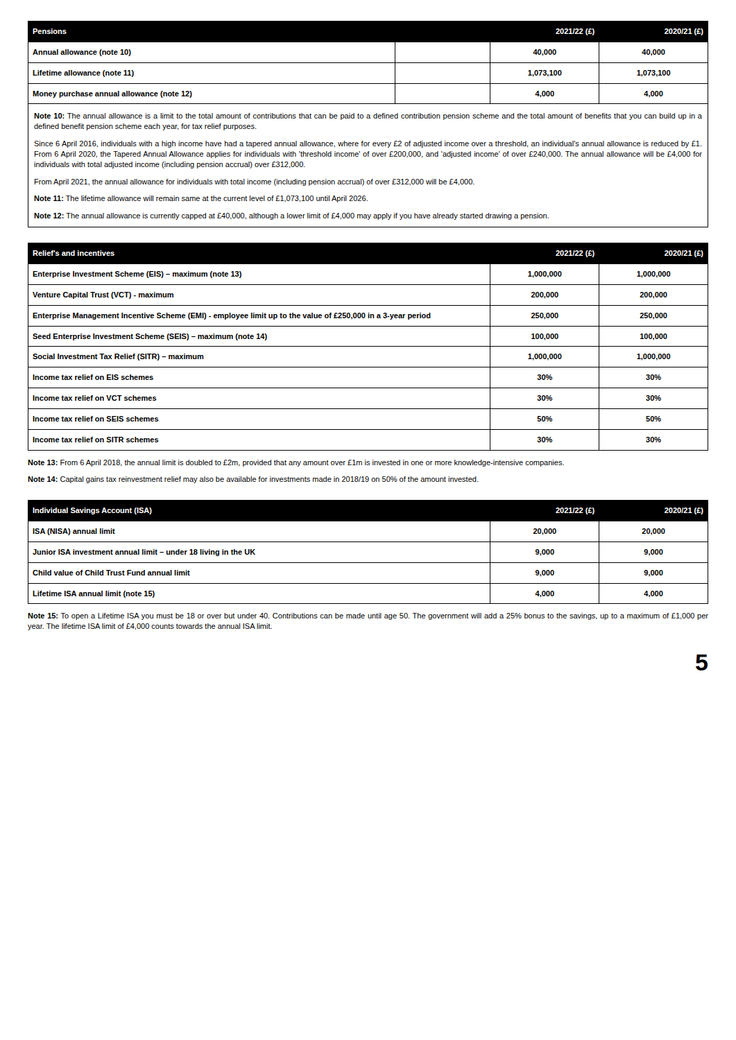| Pensions | | 2021/22 (£) | 2020/21 (£) |
| --- | --- | --- | --- |
| Annual allowance (note 10) | | 40,000 | 40,000 |
| Lifetime allowance (note 11) | | 1,073,100 | 1,073,100 |
| Money purchase annual allowance (note 12) | | 4,000 | 4,000 |
Note 10: The annual allowance is a limit to the total amount of contributions that can be paid to a defined contribution pension scheme and the total amount of benefits that you can build up in a defined benefit pension scheme each year, for tax relief purposes.
Since 6 April 2016, individuals with a high income have had a tapered annual allowance, where for every £2 of adjusted income over a threshold, an individual's annual allowance is reduced by £1. From 6 April 2020, the Tapered Annual Allowance applies for individuals with 'threshold income' of over £200,000, and 'adjusted income' of over £240,000. The annual allowance will be £4,000 for individuals with total adjusted income (including pension accrual) over £312,000.
From April 2021, the annual allowance for individuals with total income (including pension accrual) of over £312,000 will be £4,000.
Note 11: The lifetime allowance will remain same at the current level of £1,073,100 until April 2026.
Note 12: The annual allowance is currently capped at £40,000, although a lower limit of £4,000 may apply if you have already started drawing a pension.
| Relief's and incentives | 2021/22 (£) | 2020/21 (£) |
| --- | --- | --- |
| Enterprise Investment Scheme (EIS) – maximum (note 13) | 1,000,000 | 1,000,000 |
| Venture Capital Trust (VCT) - maximum | 200,000 | 200,000 |
| Enterprise Management Incentive Scheme (EMI) - employee limit up to the value of £250,000 in a 3-year period | 250,000 | 250,000 |
| Seed Enterprise Investment Scheme (SEIS) – maximum (note 14) | 100,000 | 100,000 |
| Social Investment Tax Relief (SITR) – maximum | 1,000,000 | 1,000,000 |
| Income tax relief on EIS schemes | 30% | 30% |
| Income tax relief on VCT schemes | 30% | 30% |
| Income tax relief on SEIS schemes | 50% | 50% |
| Income tax relief on SITR schemes | 30% | 30% |
Note 13: From 6 April 2018, the annual limit is doubled to £2m, provided that any amount over £1m is invested in one or more knowledge-intensive companies.
Note 14: Capital gains tax reinvestment relief may also be available for investments made in 2018/19 on 50% of the amount invested.
| Individual Savings Account (ISA) | 2021/22 (£) | 2020/21 (£) |
| --- | --- | --- |
| ISA (NISA) annual limit | 20,000 | 20,000 |
| Junior ISA investment annual limit – under 18 living in the UK | 9,000 | 9,000 |
| Child value of Child Trust Fund annual limit | 9,000 | 9,000 |
| Lifetime ISA annual limit (note 15) | 4,000 | 4,000 |
Note 15: To open a Lifetime ISA you must be 18 or over but under 40. Contributions can be made until age 50. The government will add a 25% bonus to the savings, up to a maximum of £1,000 per year. The lifetime ISA limit of £4,000 counts towards the annual ISA limit.
5